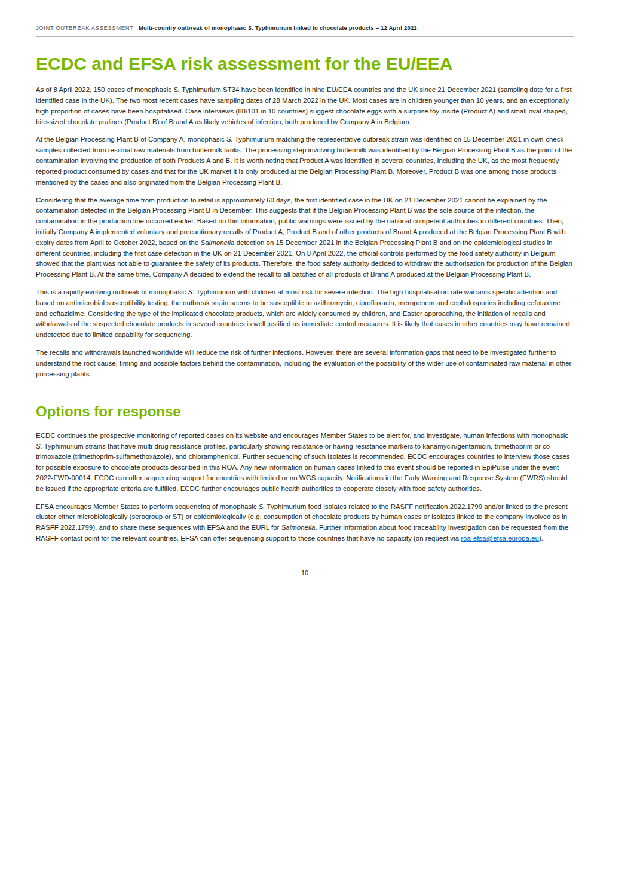Joint outbreak assessment Multi-country outbreak of monophasic S. Typhimurium linked to chocolate products – 12 April 2022
ECDC and EFSA risk assessment for the EU/EEA
As of 8 April 2022, 150 cases of monophasic S. Typhimurium ST34 have been identified in nine EU/EEA countries and the UK since 21 December 2021 (sampling date for a first identified case in the UK). The two most recent cases have sampling dates of 28 March 2022 in the UK. Most cases are in children younger than 10 years, and an exceptionally high proportion of cases have been hospitalised. Case interviews (88/101 in 10 countries) suggest chocolate eggs with a surprise toy inside (Product A) and small oval shaped, bite-sized chocolate pralines (Product B) of Brand A as likely vehicles of infection, both produced by Company A in Belgium.
At the Belgian Processing Plant B of Company A, monophasic S. Typhimurium matching the representative outbreak strain was identified on 15 December 2021 in own-check samples collected from residual raw materials from buttermilk tanks. The processing step involving buttermilk was identified by the Belgian Processing Plant B as the point of the contamination involving the production of both Products A and B. It is worth noting that Product A was identified in several countries, including the UK, as the most frequently reported product consumed by cases and that for the UK market it is only produced at the Belgian Processing Plant B. Moreover, Product B was one among those products mentioned by the cases and also originated from the Belgian Processing Plant B.
Considering that the average time from production to retail is approximately 60 days, the first identified case in the UK on 21 December 2021 cannot be explained by the contamination detected in the Belgian Processing Plant B in December. This suggests that if the Belgian Processing Plant B was the sole source of the infection, the contamination in the production line occurred earlier. Based on this information, public warnings were issued by the national competent authorities in different countries. Then, initially Company A implemented voluntary and precautionary recalls of Product A, Product B and of other products of Brand A produced at the Belgian Processing Plant B with expiry dates from April to October 2022, based on the Salmonella detection on 15 December 2021 in the Belgian Processing Plant B and on the epidemiological studies in different countries, including the first case detection in the UK on 21 December 2021. On 8 April 2022, the official controls performed by the food safety authority in Belgium showed that the plant was not able to guarantee the safety of its products. Therefore, the food safety authority decided to withdraw the authorisation for production of the Belgian Processing Plant B. At the same time, Company A decided to extend the recall to all batches of all products of Brand A produced at the Belgian Processing Plant B.
This is a rapidly evolving outbreak of monophasic S. Typhimurium with children at most risk for severe infection. The high hospitalisation rate warrants specific attention and based on antimicrobial susceptibility testing, the outbreak strain seems to be susceptible to azithromycin, ciprofloxacin, meropenem and cephalosporins including cefotaxime and ceftazidime. Considering the type of the implicated chocolate products, which are widely consumed by children, and Easter approaching, the initiation of recalls and withdrawals of the suspected chocolate products in several countries is well justified as immediate control measures. It is likely that cases in other countries may have remained undetected due to limited capability for sequencing.
The recalls and withdrawals launched worldwide will reduce the risk of further infections. However, there are several information gaps that need to be investigated further to understand the root cause, timing and possible factors behind the contamination, including the evaluation of the possibility of the wider use of contaminated raw material in other processing plants.
Options for response
ECDC continues the prospective monitoring of reported cases on its website and encourages Member States to be alert for, and investigate, human infections with monophasic S. Typhimurium strains that have multi-drug resistance profiles, particularly showing resistance or having resistance markers to kanamycin/gentamicin, trimethoprim or co-trimoxazole (trimethoprim-sulfamethoxazole), and chloramphenicol. Further sequencing of such isolates is recommended. ECDC encourages countries to interview those cases for possible exposure to chocolate products described in this ROA. Any new information on human cases linked to this event should be reported in EpiPulse under the event 2022-FWD-00014. ECDC can offer sequencing support for countries with limited or no WGS capacity. Notifications in the Early Warning and Response System (EWRS) should be issued if the appropriate criteria are fulfilled. ECDC further encourages public health authorities to cooperate closely with food safety authorities.
EFSA encourages Member States to perform sequencing of monophasic S. Typhimurium food isolates related to the RASFF notification 2022.1799 and/or linked to the present cluster either microbiologically (serogroup or ST) or epidemiologically (e.g. consumption of chocolate products by human cases or isolates linked to the company involved as in RASFF 2022.1799), and to share these sequences with EFSA and the EURL for Salmonella. Further information about food traceability investigation can be requested from the RASFF contact point for the relevant countries. EFSA can offer sequencing support to those countries that have no capacity (on request via roa-efsa@efsa.europa.eu).
10